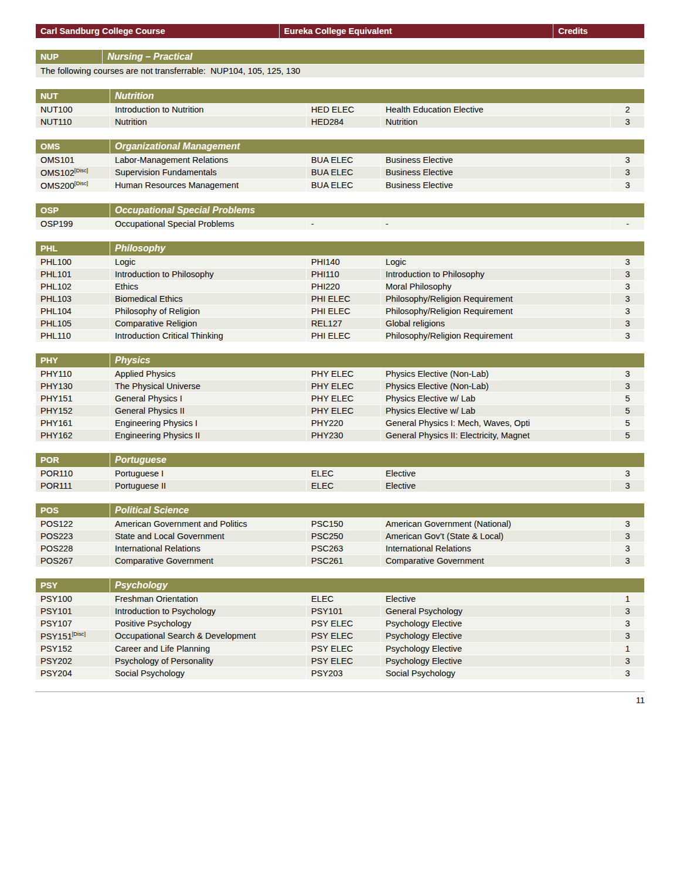| Carl Sandburg College Course | Eureka College Equivalent | Credits |
| NUP | Nursing – Practical |
| The following courses are not transferrable: NUP104, 105, 125, 130 |
| NUT | Nutrition |
| NUT100 | Introduction to Nutrition | HED ELEC | Health Education Elective | 2 |
| NUT110 | Nutrition | HED284 | Nutrition | 3 |
| OMS | Organizational Management |
| OMS101 | Labor-Management Relations | BUA ELEC | Business Elective | 3 |
| OMS102 [Disc] | Supervision Fundamentals | BUA ELEC | Business Elective | 3 |
| OMS200 [Disc] | Human Resources Management | BUA ELEC | Business Elective | 3 |
| OSP | Occupational Special Problems |
| OSP199 | Occupational Special Problems | - | - | - |
| PHL | Philosophy |
| PHL100 | Logic | PHI140 | Logic | 3 |
| PHL101 | Introduction to Philosophy | PHI110 | Introduction to Philosophy | 3 |
| PHL102 | Ethics | PHI220 | Moral Philosophy | 3 |
| PHL103 | Biomedical Ethics | PHI ELEC | Philosophy/Religion Requirement | 3 |
| PHL104 | Philosophy of Religion | PHI ELEC | Philosophy/Religion Requirement | 3 |
| PHL105 | Comparative Religion | REL127 | Global religions | 3 |
| PHL110 | Introduction Critical Thinking | PHI ELEC | Philosophy/Religion Requirement | 3 |
| PHY | Physics |
| PHY110 | Applied Physics | PHY ELEC | Physics Elective (Non-Lab) | 3 |
| PHY130 | The Physical Universe | PHY ELEC | Physics Elective (Non-Lab) | 3 |
| PHY151 | General Physics I | PHY ELEC | Physics Elective w/ Lab | 5 |
| PHY152 | General Physics II | PHY ELEC | Physics Elective w/ Lab | 5 |
| PHY161 | Engineering Physics I | PHY220 | General Physics I: Mech, Waves, Opti | 5 |
| PHY162 | Engineering Physics II | PHY230 | General Physics II: Electricity, Magnet | 5 |
| POR | Portuguese |
| POR110 | Portuguese I | ELEC | Elective | 3 |
| POR111 | Portuguese II | ELEC | Elective | 3 |
| POS | Political Science |
| POS122 | American Government and Politics | PSC150 | American Government (National) | 3 |
| POS223 | State and Local Government | PSC250 | American Gov’t (State & Local) | 3 |
| POS228 | International Relations | PSC263 | International Relations | 3 |
| POS267 | Comparative Government | PSC261 | Comparative Government | 3 |
| PSY | Psychology |
| PSY100 | Freshman Orientation | ELEC | Elective | 1 |
| PSY101 | Introduction to Psychology | PSY101 | General Psychology | 3 |
| PSY107 | Positive Psychology | PSY ELEC | Psychology Elective | 3 |
| PSY151 [Disc] | Occupational Search & Development | PSY ELEC | Psychology Elective | 3 |
| PSY152 | Career and Life Planning | PSY ELEC | Psychology Elective | 1 |
| PSY202 | Psychology of Personality | PSY ELEC | Psychology Elective | 3 |
| PSY204 | Social Psychology | PSY203 | Social Psychology | 3 |
11